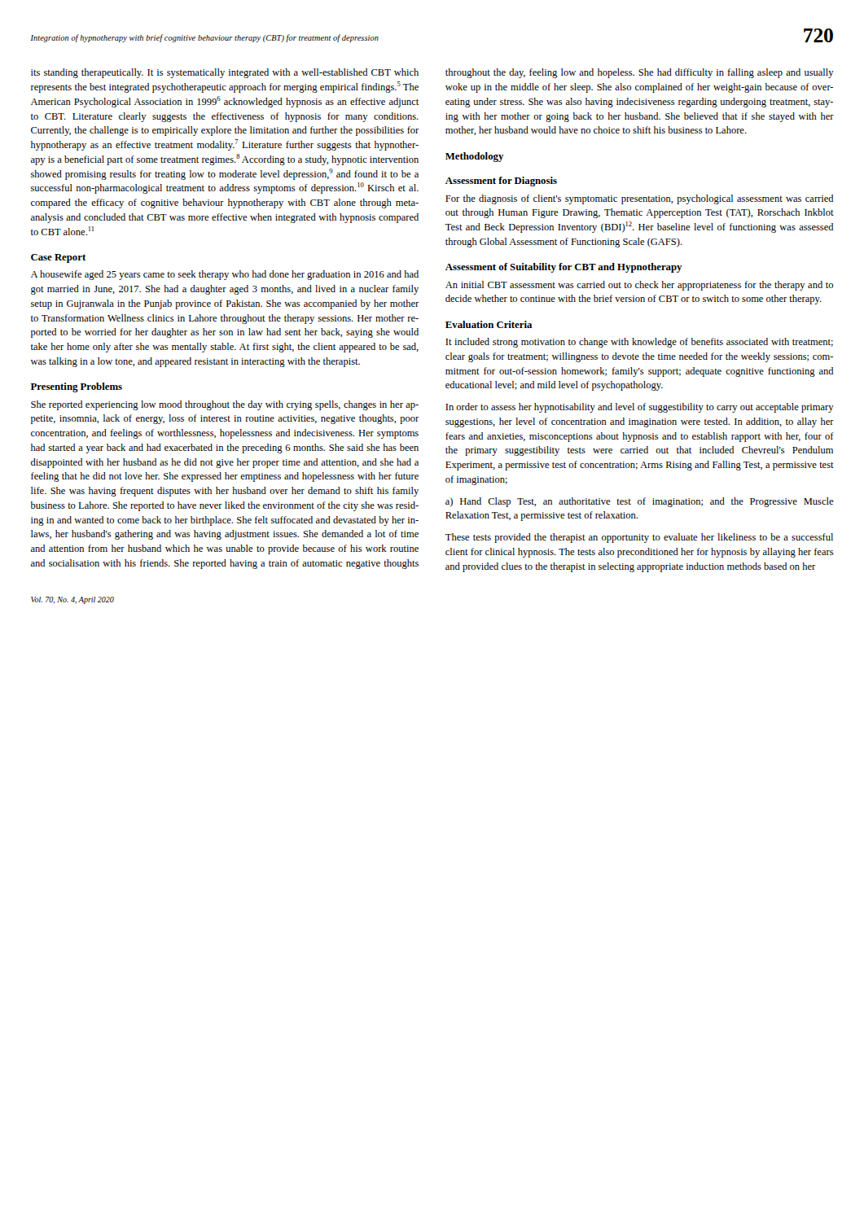720
Integration of hypnotherapy with brief cognitive behaviour therapy (CBT) for treatment of depression
its standing therapeutically. It is systematically integrated with a well-established CBT which represents the best integrated psychotherapeutic approach for merging empirical findings.5 The American Psychological Association in 19996 acknowledged hypnosis as an effective adjunct to CBT. Literature clearly suggests the effectiveness of hypnosis for many conditions. Currently, the challenge is to empirically explore the limitation and further the possibilities for hypnotherapy as an effective treatment modality.7 Literature further suggests that hypnotherapy is a beneficial part of some treatment regimes.8 According to a study, hypnotic intervention showed promising results for treating low to moderate level depression,9 and found it to be a successful non-pharmacological treatment to address symptoms of depression.10 Kirsch et al. compared the efficacy of cognitive behaviour hypnotherapy with CBT alone through meta-analysis and concluded that CBT was more effective when integrated with hypnosis compared to CBT alone.11
Case Report
A housewife aged 25 years came to seek therapy who had done her graduation in 2016 and had got married in June, 2017. She had a daughter aged 3 months, and lived in a nuclear family setup in Gujranwala in the Punjab province of Pakistan. She was accompanied by her mother to Transformation Wellness clinics in Lahore throughout the therapy sessions. Her mother reported to be worried for her daughter as her son in law had sent her back, saying she would take her home only after she was mentally stable. At first sight, the client appeared to be sad, was talking in a low tone, and appeared resistant in interacting with the therapist.
Presenting Problems
She reported experiencing low mood throughout the day with crying spells, changes in her appetite, insomnia, lack of energy, loss of interest in routine activities, negative thoughts, poor concentration, and feelings of worthlessness, hopelessness and indecisiveness. Her symptoms had started a year back and had exacerbated in the preceding 6 months. She said she has been disappointed with her husband as he did not give her proper time and attention, and she had a feeling that he did not love her. She expressed her emptiness and hopelessness with her future life. She was having frequent disputes with her husband over her demand to shift his family business to Lahore. She reported to have never liked the environment of the city she was residing in and wanted to come back to her birthplace. She felt suffocated and devastated by her in-laws, her husband's gathering and was having adjustment issues. She demanded a lot of time and attention from her husband which he was unable to provide because of his work routine and socialisation with his friends. She reported having a train of automatic negative thoughts throughout the day, feeling low and hopeless. She had difficulty in falling asleep and usually woke up in the middle of her sleep. She also complained of her weight-gain because of over-eating under stress. She was also having indecisiveness regarding undergoing treatment, staying with her mother or going back to her husband. She believed that if she stayed with her mother, her husband would have no choice to shift his business to Lahore.
Methodology
Assessment for Diagnosis
For the diagnosis of client's symptomatic presentation, psychological assessment was carried out through Human Figure Drawing, Thematic Apperception Test (TAT), Rorschach Inkblot Test and Beck Depression Inventory (BDI)12. Her baseline level of functioning was assessed through Global Assessment of Functioning Scale (GAFS).
Assessment of Suitability for CBT and Hypnotherapy
An initial CBT assessment was carried out to check her appropriateness for the therapy and to decide whether to continue with the brief version of CBT or to switch to some other therapy.
Evaluation Criteria
It included strong motivation to change with knowledge of benefits associated with treatment; clear goals for treatment; willingness to devote the time needed for the weekly sessions; commitment for out-of-session homework; family's support; adequate cognitive functioning and educational level; and mild level of psychopathology.
In order to assess her hypnotisability and level of suggestibility to carry out acceptable primary suggestions, her level of concentration and imagination were tested. In addition, to allay her fears and anxieties, misconceptions about hypnosis and to establish rapport with her, four of the primary suggestibility tests were carried out that included Chevreul's Pendulum Experiment, a permissive test of concentration; Arms Rising and Falling Test, a permissive test of imagination;
a) Hand Clasp Test, an authoritative test of imagination; and the Progressive Muscle Relaxation Test, a permissive test of relaxation.
These tests provided the therapist an opportunity to evaluate her likeliness to be a successful client for clinical hypnosis. The tests also preconditioned her for hypnosis by allaying her fears and provided clues to the therapist in selecting appropriate induction methods based on her
Vol. 70, No. 4, April 2020